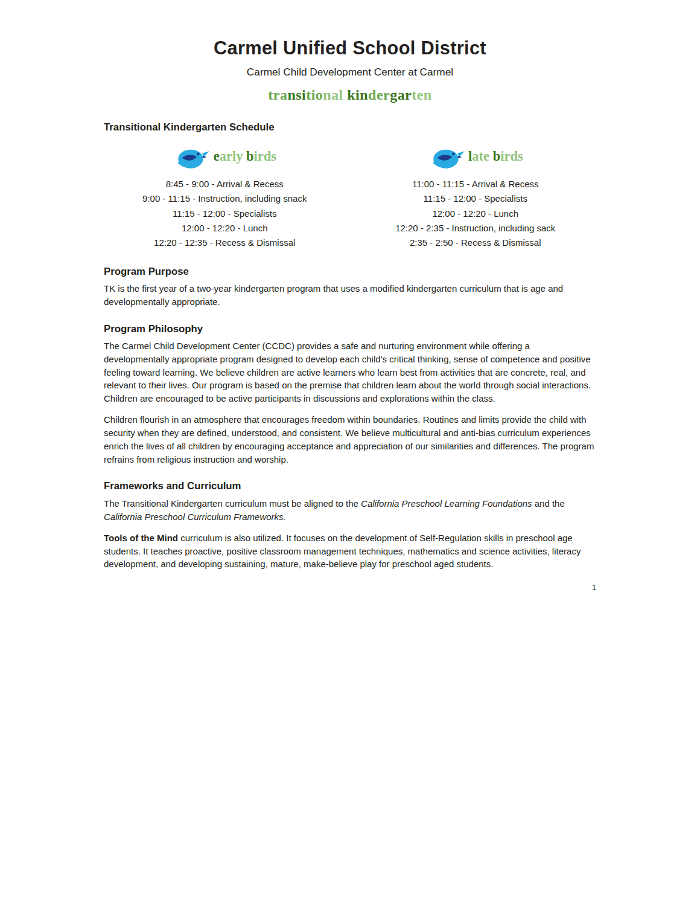Carmel Unified School District
Carmel Child Development Center at Carmel
tra nsi tio nal kin der gar ten
Transitional Kindergarten Schedule
early birds
8:45 - 9:00 - Arrival & Recess
9:00 - 11:15 - Instruction, including snack
11:15 - 12:00 - Specialists
12:00 - 12:20 - Lunch
12:20 - 12:35 - Recess & Dismissal
late birds
11:00 - 11:15 - Arrival & Recess
11:15 - 12:00 - Specialists
12:00 - 12:20 - Lunch
12:20 - 2:35 - Instruction, including sack
2:35 - 2:50 - Recess & Dismissal
Program Purpose
TK is the first year of a two-year kindergarten program that uses a modified kindergarten curriculum that is age and developmentally appropriate.
Program Philosophy
The Carmel Child Development Center (CCDC) provides a safe and nurturing environment while offering a developmentally appropriate program designed to develop each child's critical thinking, sense of competence and positive feeling toward learning. We believe children are active learners who learn best from activities that are concrete, real, and relevant to their lives. Our program is based on the premise that children learn about the world through social interactions. Children are encouraged to be active participants in discussions and explorations within the class.
Children flourish in an atmosphere that encourages freedom within boundaries. Routines and limits provide the child with security when they are defined, understood, and consistent. We believe multicultural and anti-bias curriculum experiences enrich the lives of all children by encouraging acceptance and appreciation of our similarities and differences. The program refrains from religious instruction and worship.
Frameworks and Curriculum
The Transitional Kindergarten curriculum must be aligned to the California Preschool Learning Foundations and the California Preschool Curriculum Frameworks.
Tools of the Mind curriculum is also utilized. It focuses on the development of Self-Regulation skills in preschool age students. It teaches proactive, positive classroom management techniques, mathematics and science activities, literacy development, and developing sustaining, mature, make-believe play for preschool aged students.
1